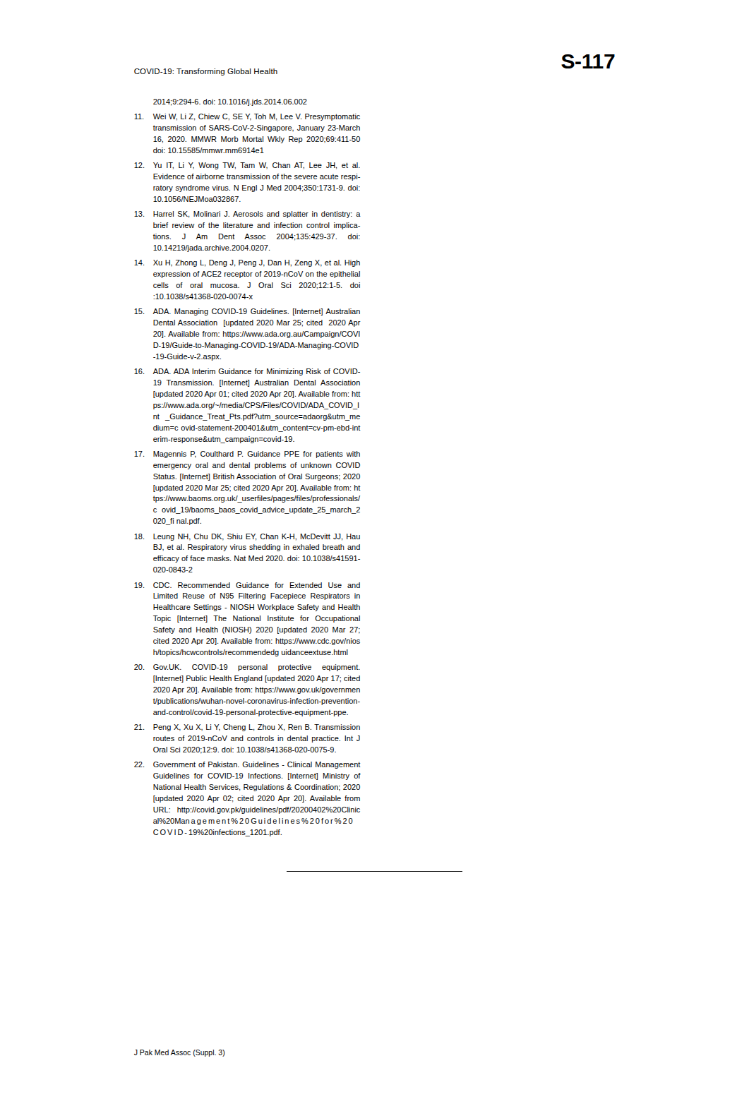COVID-19: Transforming Global Health
S-117
2014;9:294-6. doi: 10.1016/j.jds.2014.06.002
11. Wei W, Li Z, Chiew C, SE Y, Toh M, Lee V. Presymptomatic transmission of SARS-CoV-2-Singapore, January 23-March 16, 2020. MMWR Morb Mortal Wkly Rep 2020;69:411-50 doi: 10.15585/mmwr.mm6914e1
12. Yu IT, Li Y, Wong TW, Tam W, Chan AT, Lee JH, et al. Evidence of airborne transmission of the severe acute respiratory syndrome virus. N Engl J Med 2004;350:1731-9. doi: 10.1056/NEJMoa032867.
13. Harrel SK, Molinari J. Aerosols and splatter in dentistry: a brief review of the literature and infection control implications. J Am Dent Assoc 2004;135:429-37. doi: 10.14219/jada.archive.2004.0207.
14. Xu H, Zhong L, Deng J, Peng J, Dan H, Zeng X, et al. High expression of ACE2 receptor of 2019-nCoV on the epithelial cells of oral mucosa. J Oral Sci 2020;12:1-5. doi :10.1038/s41368-020-0074-x
15. ADA. Managing COVID-19 Guidelines. [Internet] Australian Dental Association [updated 2020 Mar 25; cited 2020 Apr 20]. Available from: https://www.ada.org.au/Campaign/COVID-19/Guide-to-Managing-COVID-19/ADA-Managing-COVID-19-Guide-v-2.aspx.
16. ADA. ADA Interim Guidance for Minimizing Risk of COVID-19 Transmission. [Internet] Australian Dental Association [updated 2020 Apr 01; cited 2020 Apr 20]. Available from: https://www.ada.org/~/media/CPS/Files/COVID/ADA_COVID_Int _Guidance_Treat_Pts.pdf?utm_source=adaorg&utm_medium=c ovid-statement-200401&utm_content=cv-pm-ebd-interim-response&utm_campaign=covid-19.
17. Magennis P, Coulthard P. Guidance PPE for patients with emergency oral and dental problems of unknown COVID Status. [Internet] British Association of Oral Surgeons; 2020 [updated 2020 Mar 25; cited 2020 Apr 20]. Available from: https://www.baoms.org.uk/_userfiles/pages/files/professionals/c ovid_19/baoms_baos_covid_advice_update_25_march_2020_fi nal.pdf.
18. Leung NH, Chu DK, Shiu EY, Chan K-H, McDevitt JJ, Hau BJ, et al. Respiratory virus shedding in exhaled breath and efficacy of face masks. Nat Med 2020. doi: 10.1038/s41591-020-0843-2
19. CDC. Recommended Guidance for Extended Use and Limited Reuse of N95 Filtering Facepiece Respirators in Healthcare Settings - NIOSH Workplace Safety and Health Topic [Internet] The National Institute for Occupational Safety and Health (NIOSH) 2020 [updated 2020 Mar 27; cited 2020 Apr 20]. Available from: https://www.cdc.gov/niosh/topics/hcwcontrols/recommendedg uidanceextuse.html
20. Gov.UK. COVID-19 personal protective equipment. [Internet] Public Health England [updated 2020 Apr 17; cited 2020 Apr 20]. Available from: https://www.gov.uk/government/publications/wuhan-novel-coronavirus-infection-prevention-and-control/covid-19-personal-protective-equipment-ppe.
21. Peng X, Xu X, Li Y, Cheng L, Zhou X, Ren B. Transmission routes of 2019-nCoV and controls in dental practice. Int J Oral Sci 2020;12:9. doi: 10.1038/s41368-020-0075-9.
22. Government of Pakistan. Guidelines - Clinical Management Guidelines for COVID-19 Infections. [Internet] Ministry of National Health Services, Regulations & Coordination; 2020 [updated 2020 Apr 02; cited 2020 Apr 20]. Available from URL: http://covid.gov.pk/guidelines/pdf/20200402%20Clinical%20Management%20Guidelines%20for%20COVID-19%20infections_1201.pdf.
J Pak Med Assoc (Suppl. 3)